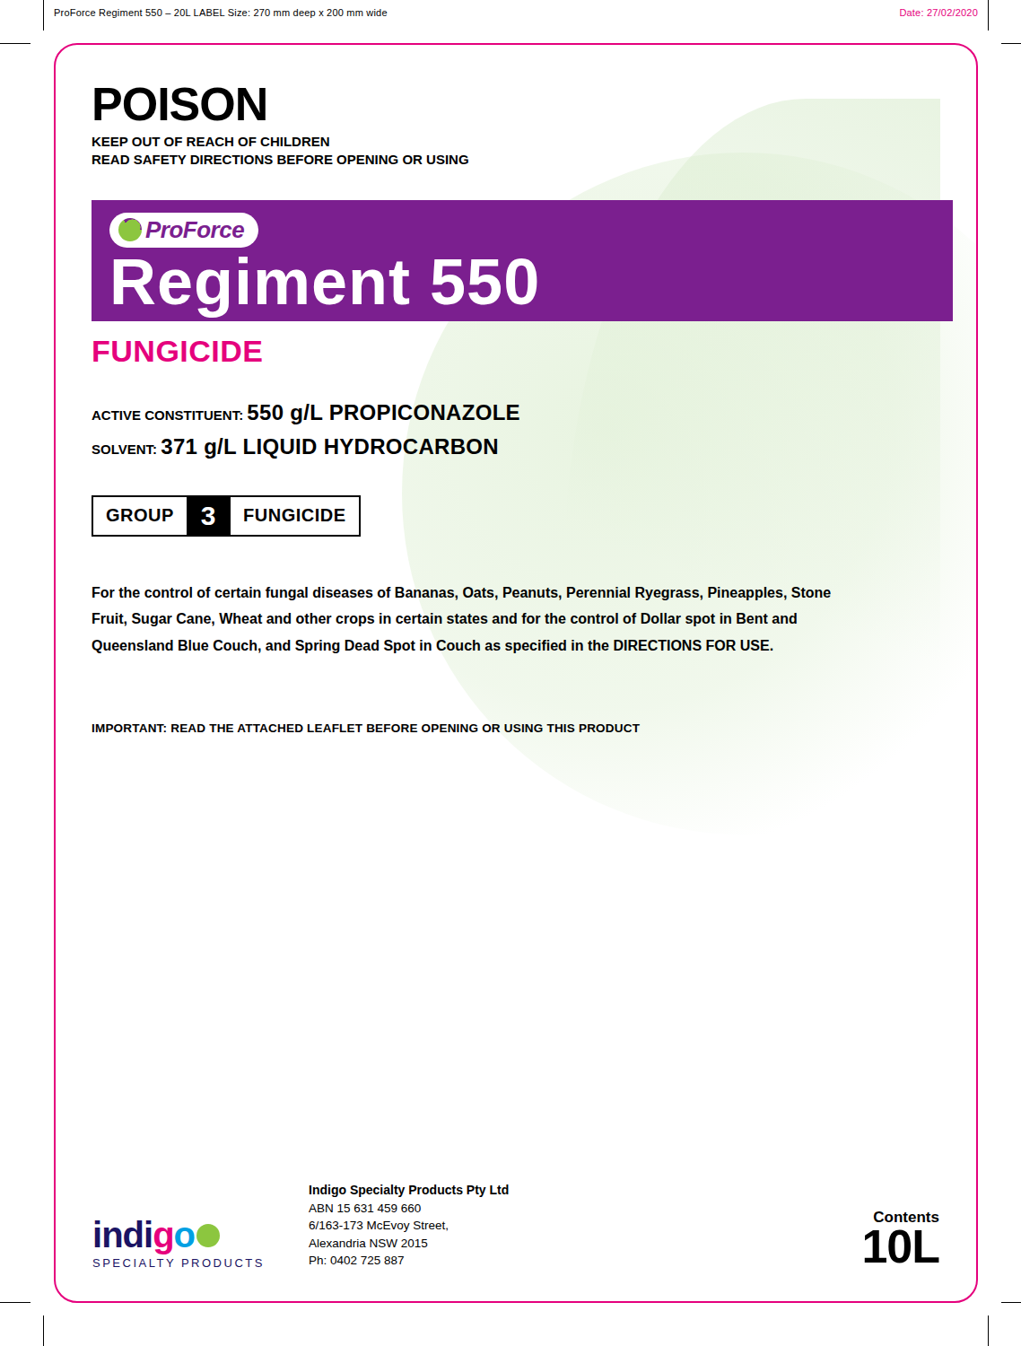Date: 27/02/2020 ProForce Regiment 550 – 20L LABEL Size: 270 mm deep x 200 mm wide
POISON
KEEP OUT OF REACH OF CHILDREN
READ SAFETY DIRECTIONS BEFORE OPENING OR USING
Pro Force
Regiment 550
FUNGICIDE
ACTIVE CONSTITUENT: 550 g/L PROPICONAZOLE
SOLVENT: 371 g/L LIQUID HYDROCARBON
| GROUP | 3 | FUNGICIDE |
For the control of certain fungal diseases of Bananas, Oats, Peanuts, Perennial Ryegrass, Pineapples, Stone Fruit, Sugar Cane, Wheat and other crops in certain states and for the control of Dollar spot in Bent and Queensland Blue Couch, and Spring Dead Spot in Couch as specified in the DIRECTIONS FOR USE.
IMPORTANT: READ THE ATTACHED LEAFLET BEFORE OPENING OR USING THIS PRODUCT
| i n d i g o SPECIALTY PRODUCTS | Indigo Specialty Products Pty Ltd ABN 15 631 459 660 6/163-173 McEvoy Street, Alexandria NSW 2015 Ph: 0402 725 887 | Contents 10L |